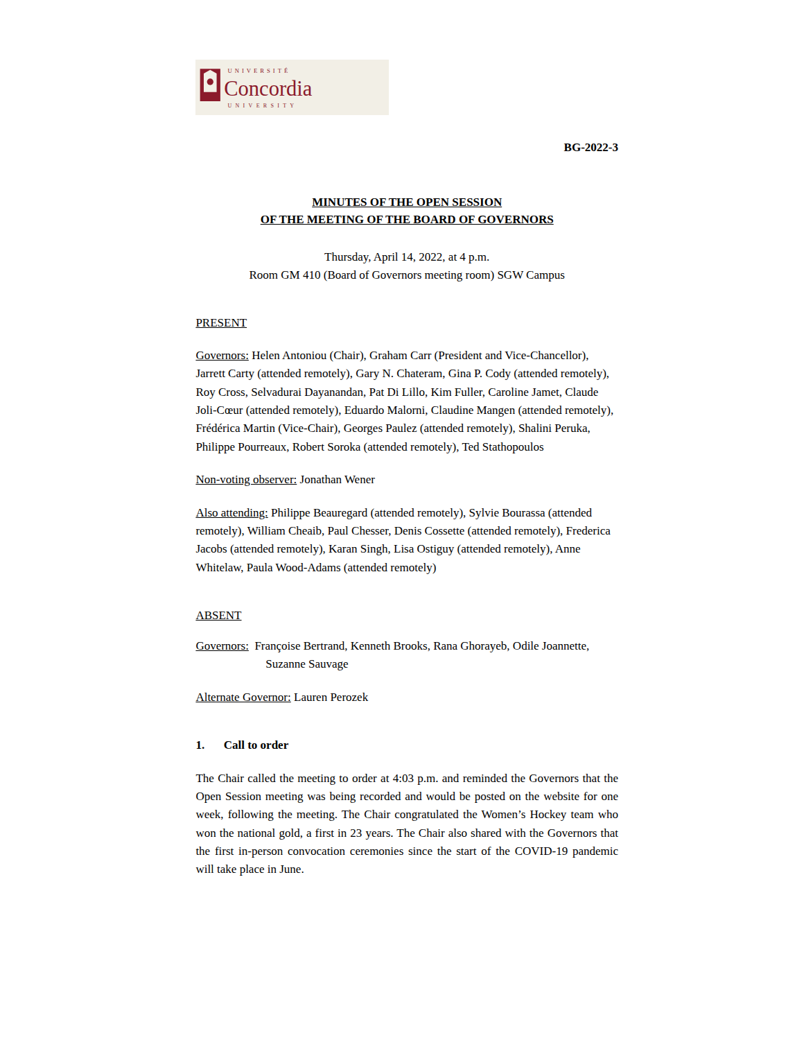BG-2022-3
MINUTES OF THE OPEN SESSION
OF THE MEETING OF THE BOARD OF GOVERNORS
Thursday, April 14, 2022, at 4 p.m.
Room GM 410 (Board of Governors meeting room) SGW Campus
PRESENT
Governors: Helen Antoniou (Chair), Graham Carr (President and Vice-Chancellor), Jarrett Carty (attended remotely), Gary N. Chateram, Gina P. Cody (attended remotely), Roy Cross, Selvadurai Dayanandan, Pat Di Lillo, Kim Fuller, Caroline Jamet, Claude Joli-Cœur (attended remotely), Eduardo Malorni, Claudine Mangen (attended remotely), Frédérica Martin (Vice-Chair), Georges Paulez (attended remotely), Shalini Peruka, Philippe Pourreaux, Robert Soroka (attended remotely), Ted Stathopoulos
Non-voting observer: Jonathan Wener
Also attending: Philippe Beauregard (attended remotely), Sylvie Bourassa (attended remotely), William Cheaib, Paul Chesser, Denis Cossette (attended remotely), Frederica Jacobs (attended remotely), Karan Singh, Lisa Ostiguy (attended remotely), Anne Whitelaw, Paula Wood-Adams (attended remotely)
ABSENT
Governors: Françoise Bertrand, Kenneth Brooks, Rana Ghorayeb, Odile Joannette, Suzanne Sauvage
Alternate Governor: Lauren Perozek
1. Call to order
The Chair called the meeting to order at 4:03 p.m. and reminded the Governors that the Open Session meeting was being recorded and would be posted on the website for one week, following the meeting. The Chair congratulated the Women’s Hockey team who won the national gold, a first in 23 years. The Chair also shared with the Governors that the first in-person convocation ceremonies since the start of the COVID-19 pandemic will take place in June.